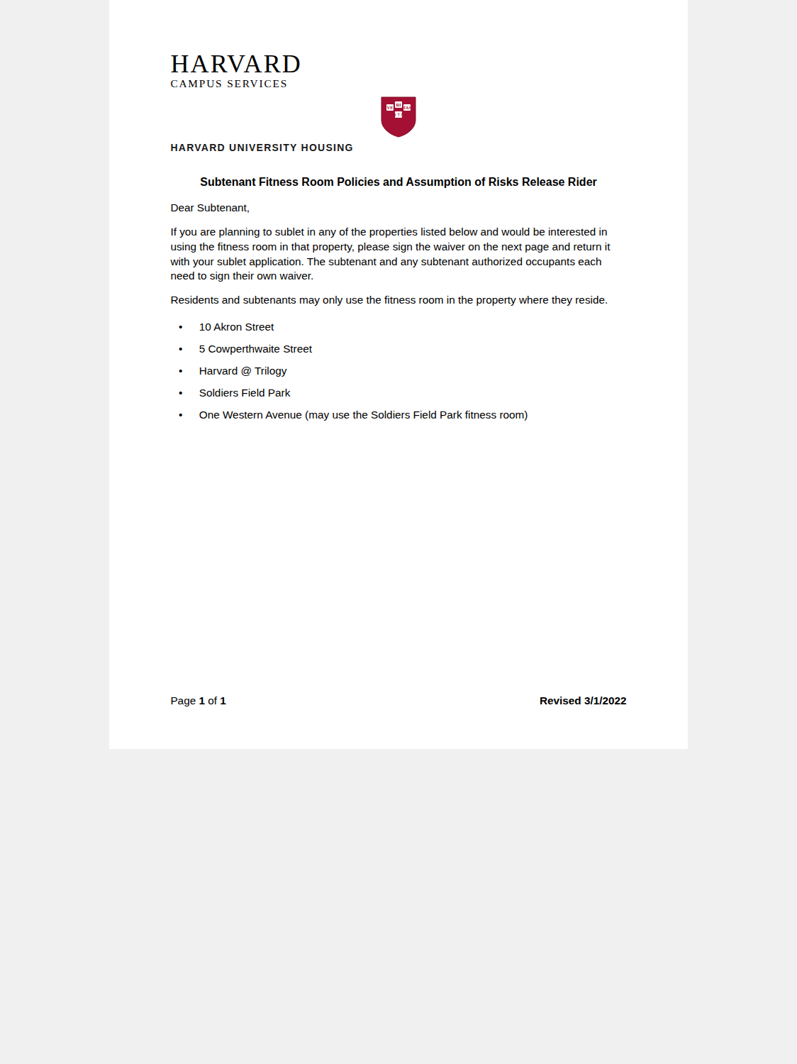HARVARD
CAMPUS SERVICES
VE RI TAS 1 7 5
HARVARD UNIVERSITY HOUSING
Subtenant Fitness Room Policies and Assumption of Risks Release Rider
Dear Subtenant,
If you are planning to sublet in any of the properties listed below and would be interested in using the fitness room in that property, please sign the waiver on the next page and return it with your sublet application. The subtenant and any subtenant authorized occupants each need to sign their own waiver.
Residents and subtenants may only use the fitness room in the property where they reside.
10 Akron Street
5 Cowperthwaite Street
Harvard @ Trilogy
Soldiers Field Park
One Western Avenue (may use the Soldiers Field Park fitness room)
Page 1 of 1
Revised 3/1/2022